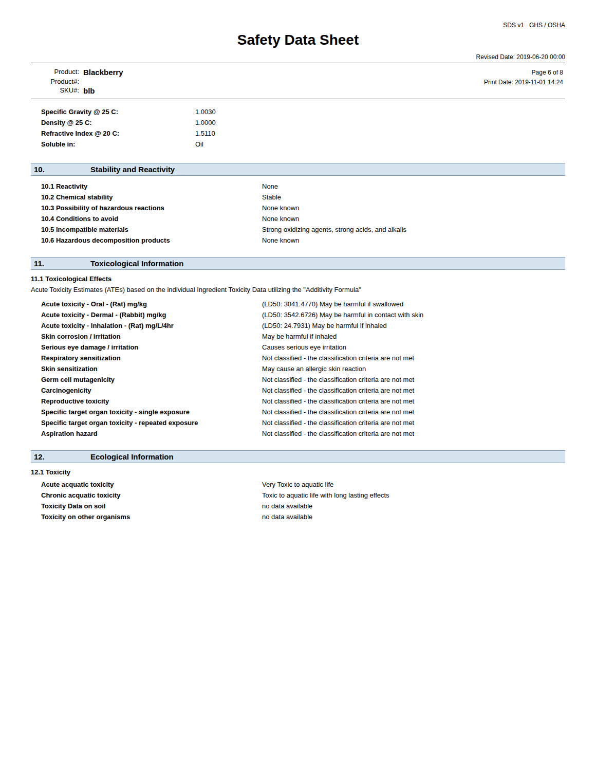SDS v1 GHS / OSHA
Safety Data Sheet
Revised Date: 2019-06-20 00:00
| Product: | Blackberry | Page 6 of 8 Print Date: 2019-11-01 14:24 |
| Product#: | |
| SKU#: | blb |
| Specific Gravity @ 25 C: | 1.0030 |
| Density @ 25 C: | 1.0000 |
| Refractive Index @ 20 C: | 1.5110 |
| Soluble in: | Oil |
10. Stability and Reactivity
| 10.1 Reactivity | None |
| 10.2 Chemical stability | Stable |
| 10.3 Possibility of hazardous reactions | None known |
| 10.4 Conditions to avoid | None known |
| 10.5 Incompatible materials | Strong oxidizing agents, strong acids, and alkalis |
| 10.6 Hazardous decomposition products | None known |
11. Toxicological Information
11.1 Toxicological Effects
Acute Toxicity Estimates (ATEs) based on the individual Ingredient Toxicity Data utilizing the "Additivity Formula"
| Acute toxicity - Oral - (Rat) mg/kg | (LD50: 3041.4770) May be harmful if swallowed |
| Acute toxicity - Dermal - (Rabbit) mg/kg | (LD50: 3542.6726) May be harmful in contact with skin |
| Acute toxicity - Inhalation - (Rat) mg/L/4hr | (LD50: 24.7931) May be harmful if inhaled |
| Skin corrosion / irritation | May be harmful if inhaled |
| Serious eye damage / irritation | Causes serious eye irritation |
| Respiratory sensitization | Not classified - the classification criteria are not met |
| Skin sensitization | May cause an allergic skin reaction |
| Germ cell mutagenicity | Not classified - the classification criteria are not met |
| Carcinogenicity | Not classified - the classification criteria are not met |
| Reproductive toxicity | Not classified - the classification criteria are not met |
| Specific target organ toxicity - single exposure | Not classified - the classification criteria are not met |
| Specific target organ toxicity - repeated exposure | Not classified - the classification criteria are not met |
| Aspiration hazard | Not classified - the classification criteria are not met |
12. Ecological Information
12.1 Toxicity
| Acute acquatic toxicity | Very Toxic to aquatic life |
| Chronic acquatic toxicity | Toxic to aquatic life with long lasting effects |
| Toxicity Data on soil | no data available |
| Toxicity on other organisms | no data available |